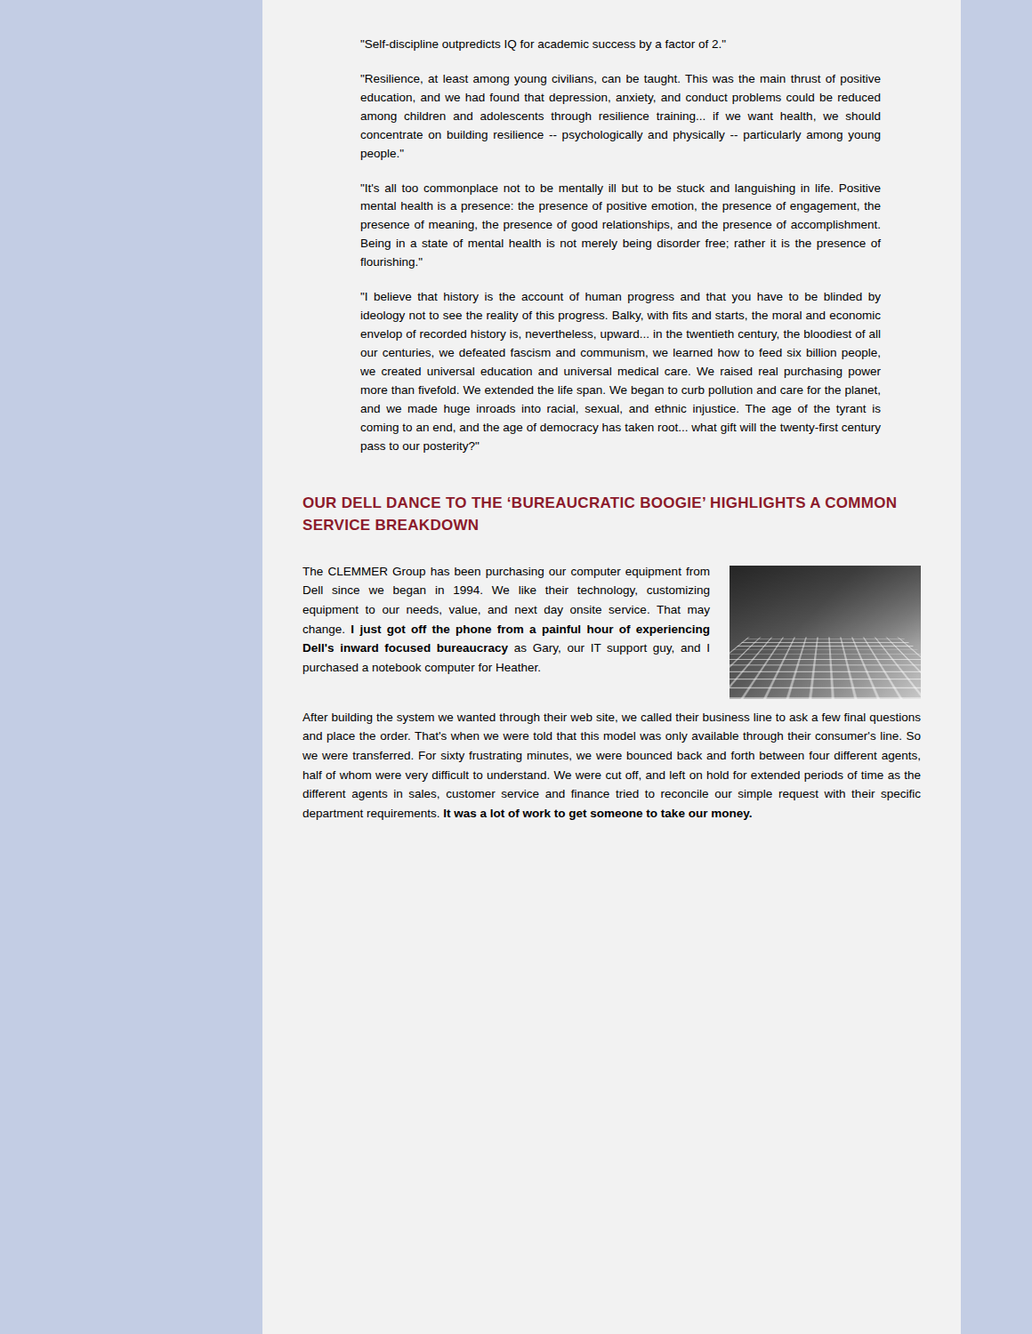"Self-discipline outpredicts IQ for academic success by a factor of 2."
"Resilience, at least among young civilians, can be taught. This was the main thrust of positive education, and we had found that depression, anxiety, and conduct problems could be reduced among children and adolescents through resilience training... if we want health, we should concentrate on building resilience -- psychologically and physically -- particularly among young people."
"It's all too commonplace not to be mentally ill but to be stuck and languishing in life. Positive mental health is a presence: the presence of positive emotion, the presence of engagement, the presence of meaning, the presence of good relationships, and the presence of accomplishment. Being in a state of mental health is not merely being disorder free; rather it is the presence of flourishing."
"I believe that history is the account of human progress and that you have to be blinded by ideology not to see the reality of this progress. Balky, with fits and starts, the moral and economic envelop of recorded history is, nevertheless, upward... in the twentieth century, the bloodiest of all our centuries, we defeated fascism and communism, we learned how to feed six billion people, we created universal education and universal medical care. We raised real purchasing power more than fivefold. We extended the life span. We began to curb pollution and care for the planet, and we made huge inroads into racial, sexual, and ethnic injustice. The age of the tyrant is coming to an end, and the age of democracy has taken root... what gift will the twenty-first century pass to our posterity?"
OUR DELL DANCE TO THE ‘BUREAUCRATIC BOOGIE’ HIGHLIGHTS A COMMON SERVICE BREAKDOWN
The CLEMMER Group has been purchasing our computer equipment from Dell since we began in 1994. We like their technology, customizing equipment to our needs, value, and next day onsite service. That may change. I just got off the phone from a painful hour of experiencing Dell's inward focused bureaucracy as Gary, our IT support guy, and I purchased a notebook computer for Heather.
After building the system we wanted through their web site, we called their business line to ask a few final questions and place the order. That's when we were told that this model was only available through their consumer's line. So we were transferred. For sixty frustrating minutes, we were bounced back and forth between four different agents, half of whom were very difficult to understand. We were cut off, and left on hold for extended periods of time as the different agents in sales, customer service and finance tried to reconcile our simple request with their specific department requirements. It was a lot of work to get someone to take our money.